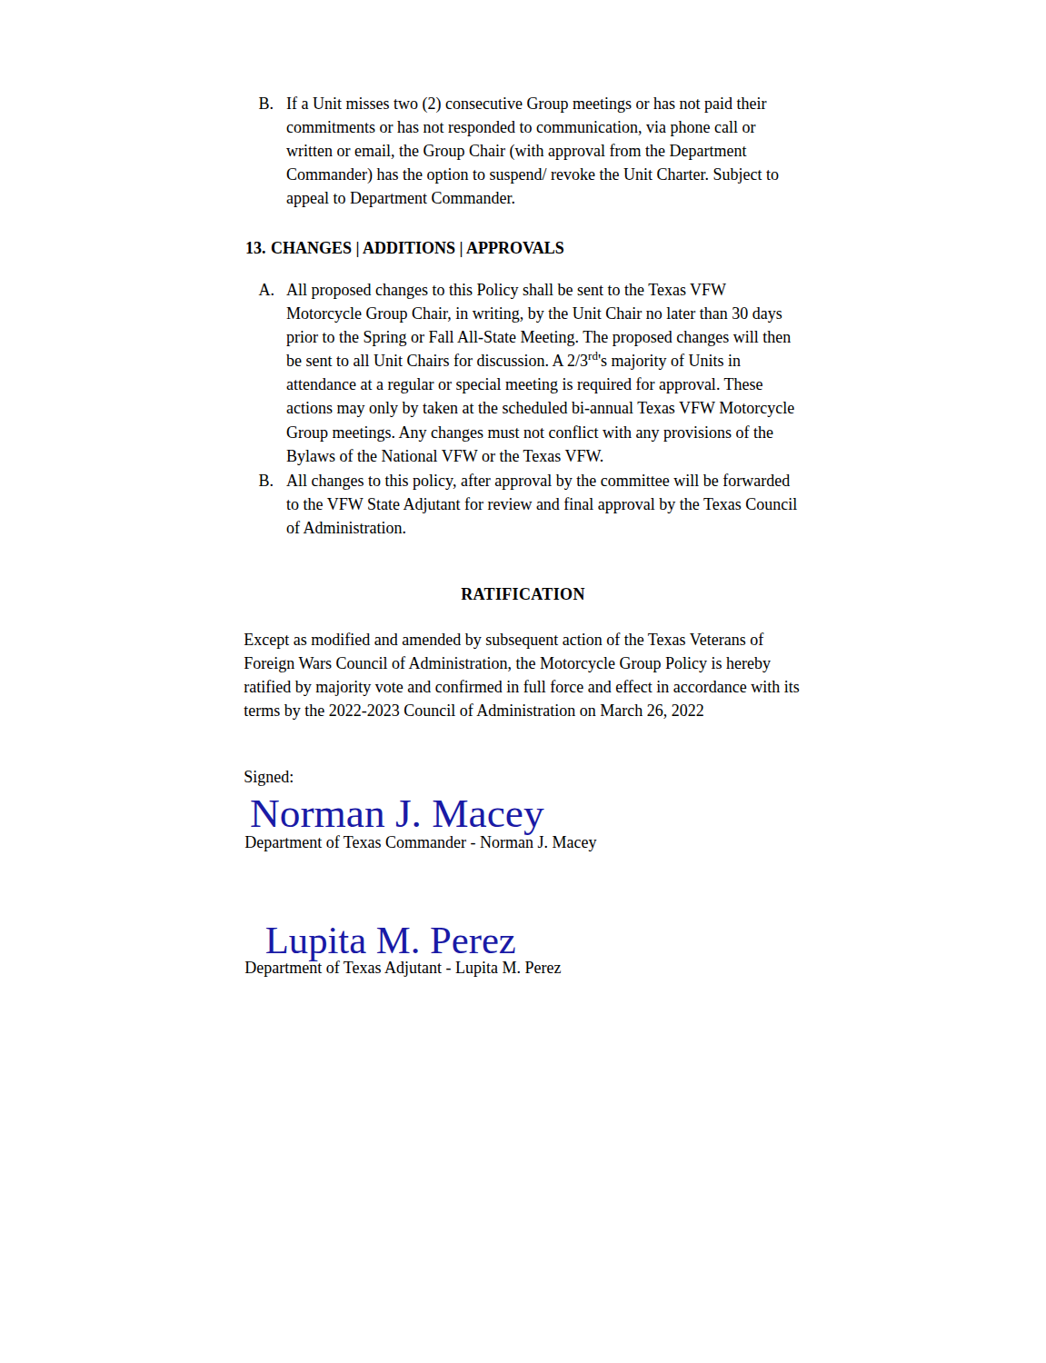B. If a Unit misses two (2) consecutive Group meetings or has not paid their commitments or has not responded to communication, via phone call or written or email, the Group Chair (with approval from the Department Commander) has the option to suspend/ revoke the Unit Charter. Subject to appeal to Department Commander.
13. CHANGES | ADDITIONS | APPROVALS
A. All proposed changes to this Policy shall be sent to the Texas VFW Motorcycle Group Chair, in writing, by the Unit Chair no later than 30 days prior to the Spring or Fall All-State Meeting. The proposed changes will then be sent to all Unit Chairs for discussion. A 2/3rd's majority of Units in attendance at a regular or special meeting is required for approval. These actions may only by taken at the scheduled bi-annual Texas VFW Motorcycle Group meetings. Any changes must not conflict with any provisions of the Bylaws of the National VFW or the Texas VFW.
B. All changes to this policy, after approval by the committee will be forwarded to the VFW State Adjutant for review and final approval by the Texas Council of Administration.
RATIFICATION
Except as modified and amended by subsequent action of the Texas Veterans of Foreign Wars Council of Administration, the Motorcycle Group Policy is hereby ratified by majority vote and confirmed in full force and effect in accordance with its terms by the 2022-2023 Council of Administration on March 26, 2022
Signed:
Norman J. Macey
Department of Texas Commander - Norman J. Macey
Lupita M. Perez
Department of Texas Adjutant - Lupita M. Perez